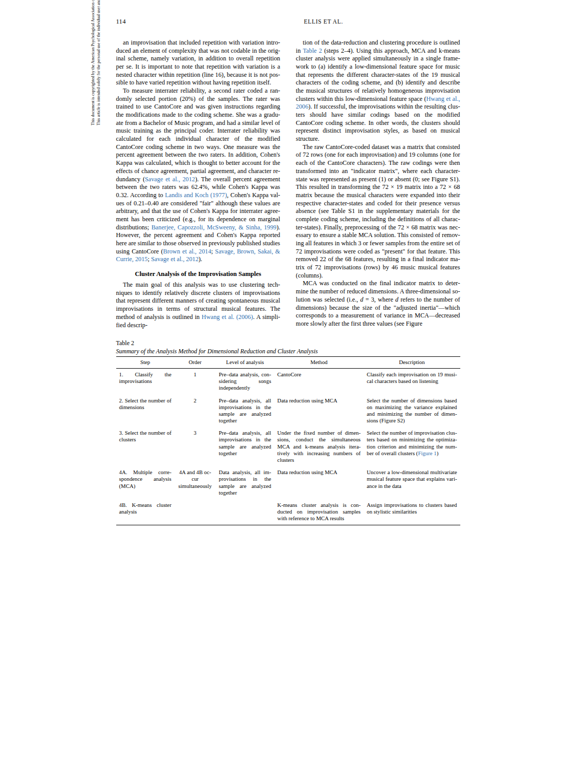114 Ellis et al.
This document is copyrighted by the American Psychological Association or one of its allied publishers.
This article is intended solely for the personal use of the individual user and is not to be disseminated broadly.
an improvisation that included repetition with variation introduced an element of complexity that was not codable in the original scheme, namely variation, in addition to overall repetition per se. It is important to note that repetition with variation is a nested character within repetition (line 16), because it is not possible to have varied repetition without having repetition itself.
To measure interrater reliability, a second rater coded a randomly selected portion (20%) of the samples. The rater was trained to use CantoCore and was given instructions regarding the modifications made to the coding scheme. She was a graduate from a Bachelor of Music program, and had a similar level of music training as the principal coder. Interrater reliability was calculated for each individual character of the modified CantoCore coding scheme in two ways. One measure was the percent agreement between the two raters. In addition, Cohen's Kappa was calculated, which is thought to better account for the effects of chance agreement, partial agreement, and character redundancy (Savage et al., 2012). The overall percent agreement between the two raters was 62.4%, while Cohen's Kappa was 0.32. According to Landis and Koch (1977), Cohen's Kappa values of 0.21–0.40 are considered "fair" although these values are arbitrary, and that the use of Cohen's Kappa for interrater agreement has been criticized (e.g., for its dependence on marginal distributions; Banerjee, Capozzoli, McSweeny, & Sinha, 1999). However, the percent agreement and Cohen's Kappa reported here are similar to those observed in previously published studies using CantoCore (Brown et al., 2014; Savage, Brown, Sakai, & Currie, 2015; Savage et al., 2012).
Cluster Analysis of the Improvisation Samples
The main goal of this analysis was to use clustering techniques to identify relatively discrete clusters of improvisations that represent different manners of creating spontaneous musical improvisations in terms of structural musical features. The method of analysis is outlined in Hwang et al. (2006). A simplified descrip-
tion of the data-reduction and clustering procedure is outlined in Table 2 (steps 2–4). Using this approach, MCA and k-means cluster analysis were applied simultaneously in a single framework to (a) identify a low-dimensional feature space for music that represents the different character-states of the 19 musical characters of the coding scheme, and (b) identify and describe the musical structures of relatively homogeneous improvisation clusters within this low-dimensional feature space (Hwang et al., 2006). If successful, the improvisations within the resulting clusters should have similar codings based on the modified CantoCore coding scheme. In other words, the clusters should represent distinct improvisation styles, as based on musical structure.
The raw CantoCore-coded dataset was a matrix that consisted of 72 rows (one for each improvisation) and 19 columns (one for each of the CantoCore characters). The raw codings were then transformed into an "indicator matrix", where each character-state was represented as present (1) or absent (0; see Figure S1). This resulted in transforming the 72 × 19 matrix into a 72 × 68 matrix because the musical characters were expanded into their respective character-states and coded for their presence versus absence (see Table S1 in the supplementary materials for the complete coding scheme, including the definitions of all character-states). Finally, preprocessing of the 72 × 68 matrix was necessary to ensure a stable MCA solution. This consisted of removing all features in which 3 or fewer samples from the entire set of 72 improvisations were coded as "present" for that feature. This removed 22 of the 68 features, resulting in a final indicator matrix of 72 improvisations (rows) by 46 music musical features (columns).
MCA was conducted on the final indicator matrix to determine the number of reduced dimensions. A three-dimensional solution was selected (i.e., d = 3, where d refers to the number of dimensions) because the size of the "adjusted inertia"—which corresponds to a measurement of variance in MCA—decreased more slowly after the first three values (see Figure
Table 2 Summary of the Analysis Method for Dimensional Reduction and Cluster Analysis
| Step | Order | Level of analysis | Method | Description |
| --- | --- | --- | --- | --- |
| 1. Classify the improvisations | 1 | Pre–data analysis, considering songs independently | CantoCore | Classify each improvisation on 19 musical characters based on listening |
| 2. Select the number of dimensions | 2 | Pre–data analysis, all improvisations in the sample are analyzed together | Data reduction using MCA | Select the number of dimensions based on maximizing the variance explained and minimizing the number of dimensions (Figure S2) |
| 3. Select the number of clusters | 3 | Pre–data analysis, all improvisations in the sample are analyzed together | Under the fixed number of dimensions, conduct the simultaneous MCA and k-means analysis iteratively with increasing numbers of clusters | Select the number of improvisation clusters based on minimizing the optimization criterion and minimizing the number of overall clusters ( Figure 1 ) |
| 4A. Multiple correspondence analysis (MCA) | 4A and 4B occur simultaneously | Data analysis, all improvisations in the sample are analyzed together | Data reduction using MCA | Uncover a low-dimensional multivariate musical feature space that explains variance in the data |
| 4B. K-means cluster analysis | | | K-means cluster analysis is conducted on improvisation samples with reference to MCA results | Assign improvisations to clusters based on stylistic similarities |